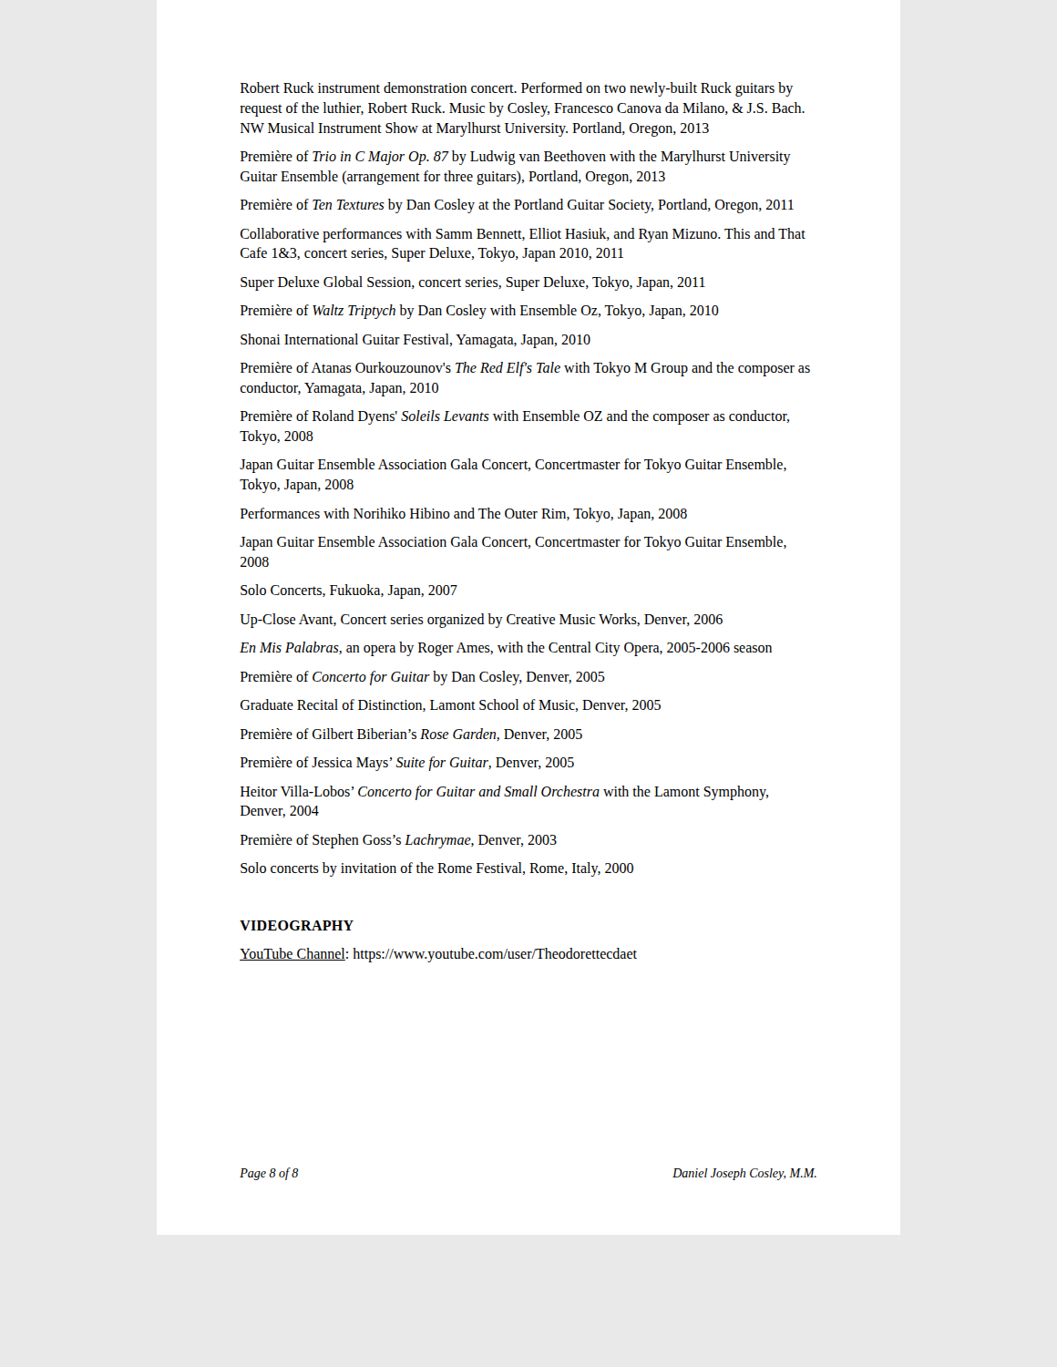Robert Ruck instrument demonstration concert. Performed on two newly-built Ruck guitars by request of the luthier, Robert Ruck. Music by Cosley, Francesco Canova da Milano, & J.S. Bach. NW Musical Instrument Show at Marylhurst University. Portland, Oregon, 2013
Première of Trio in C Major Op. 87 by Ludwig van Beethoven with the Marylhurst University Guitar Ensemble (arrangement for three guitars), Portland, Oregon, 2013
Première of Ten Textures by Dan Cosley at the Portland Guitar Society, Portland, Oregon, 2011
Collaborative performances with Samm Bennett, Elliot Hasiuk, and Ryan Mizuno. This and That Cafe 1&3, concert series, Super Deluxe, Tokyo, Japan 2010, 2011
Super Deluxe Global Session, concert series, Super Deluxe, Tokyo, Japan, 2011
Première of Waltz Triptych by Dan Cosley with Ensemble Oz, Tokyo, Japan, 2010
Shonai International Guitar Festival, Yamagata, Japan, 2010
Première of Atanas Ourkouzounov's The Red Elf's Tale with Tokyo M Group and the composer as conductor, Yamagata, Japan, 2010
Première of Roland Dyens' Soleils Levants with Ensemble OZ and the composer as conductor, Tokyo, 2008
Japan Guitar Ensemble Association Gala Concert, Concertmaster for Tokyo Guitar Ensemble, Tokyo, Japan, 2008
Performances with Norihiko Hibino and The Outer Rim, Tokyo, Japan, 2008
Japan Guitar Ensemble Association Gala Concert, Concertmaster for Tokyo Guitar Ensemble, 2008
Solo Concerts, Fukuoka, Japan, 2007
Up-Close Avant, Concert series organized by Creative Music Works, Denver, 2006
En Mis Palabras, an opera by Roger Ames, with the Central City Opera, 2005-2006 season
Première of Concerto for Guitar by Dan Cosley, Denver, 2005
Graduate Recital of Distinction, Lamont School of Music, Denver, 2005
Première of Gilbert Biberian’s Rose Garden, Denver, 2005
Première of Jessica Mays’ Suite for Guitar, Denver, 2005
Heitor Villa-Lobos’ Concerto for Guitar and Small Orchestra with the Lamont Symphony, Denver, 2004
Première of Stephen Goss’s Lachrymae, Denver, 2003
Solo concerts by invitation of the Rome Festival, Rome, Italy, 2000
VIDEOGRAPHY
YouTube Channel: https://www.youtube.com/user/Theodorettecdaet
Page 8 of 8 Daniel Joseph Cosley, M.M.